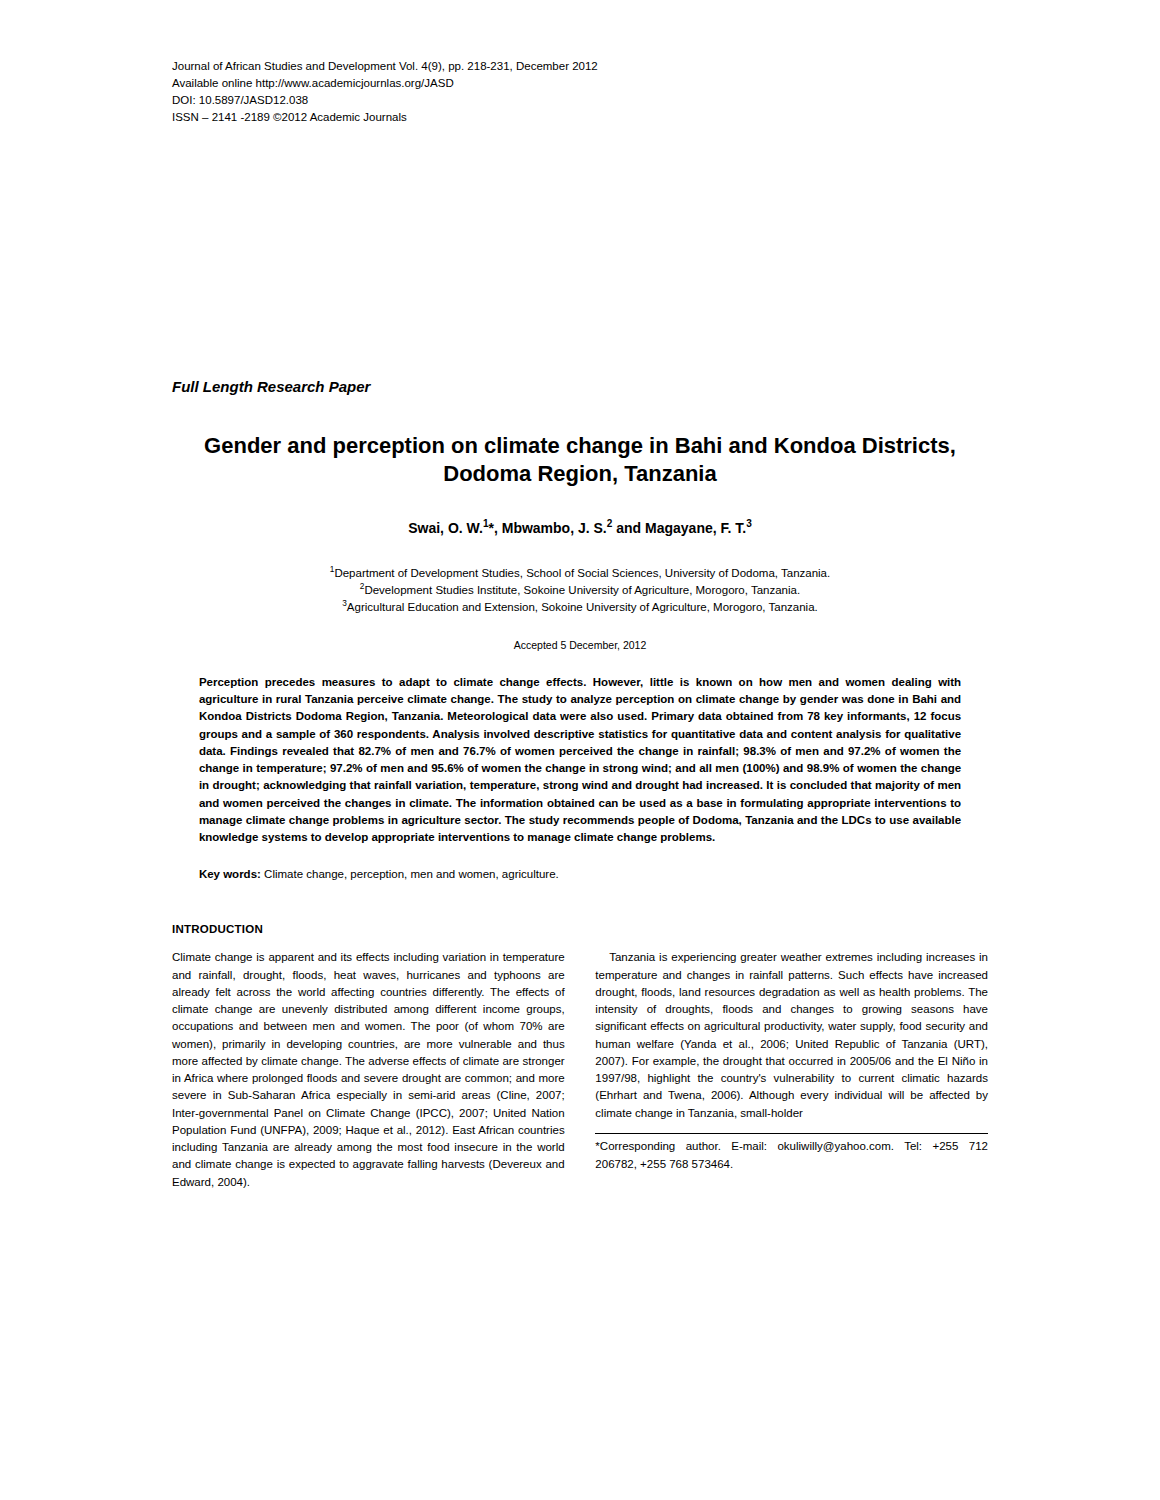Journal of African Studies and Development Vol. 4(9), pp. 218-231, December 2012
Available online http://www.academicjournlas.org/JASD
DOI: 10.5897/JASD12.038
ISSN – 2141 -2189 ©2012 Academic Journals
Full Length Research Paper
Gender and perception on climate change in Bahi and Kondoa Districts, Dodoma Region, Tanzania
Swai, O. W.1*, Mbwambo, J. S.2 and Magayane, F. T.3
1Department of Development Studies, School of Social Sciences, University of Dodoma, Tanzania.
2Development Studies Institute, Sokoine University of Agriculture, Morogoro, Tanzania.
3Agricultural Education and Extension, Sokoine University of Agriculture, Morogoro, Tanzania.
Accepted 5 December, 2012
Perception precedes measures to adapt to climate change effects. However, little is known on how men and women dealing with agriculture in rural Tanzania perceive climate change. The study to analyze perception on climate change by gender was done in Bahi and Kondoa Districts Dodoma Region, Tanzania. Meteorological data were also used. Primary data obtained from 78 key informants, 12 focus groups and a sample of 360 respondents. Analysis involved descriptive statistics for quantitative data and content analysis for qualitative data. Findings revealed that 82.7% of men and 76.7% of women perceived the change in rainfall; 98.3% of men and 97.2% of women the change in temperature; 97.2% of men and 95.6% of women the change in strong wind; and all men (100%) and 98.9% of women the change in drought; acknowledging that rainfall variation, temperature, strong wind and drought had increased. It is concluded that majority of men and women perceived the changes in climate. The information obtained can be used as a base in formulating appropriate interventions to manage climate change problems in agriculture sector. The study recommends people of Dodoma, Tanzania and the LDCs to use available knowledge systems to develop appropriate interventions to manage climate change problems.
Key words: Climate change, perception, men and women, agriculture.
INTRODUCTION
Climate change is apparent and its effects including variation in temperature and rainfall, drought, floods, heat waves, hurricanes and typhoons are already felt across the world affecting countries differently. The effects of climate change are unevenly distributed among different income groups, occupations and between men and women. The poor (of whom 70% are women), primarily in developing countries, are more vulnerable and thus more affected by climate change. The adverse effects of climate are stronger in Africa where prolonged floods and severe drought are common; and more severe in Sub-Saharan Africa especially in semi-arid areas (Cline, 2007; Inter-governmental Panel on Climate Change (IPCC), 2007; United Nation Population Fund (UNFPA), 2009; Haque et al., 2012). East African countries including Tanzania are already among the most food insecure in the world and climate change is expected to aggravate falling harvests (Devereux and Edward, 2004).
Tanzania is experiencing greater weather extremes including increases in temperature and changes in rainfall patterns. Such effects have increased drought, floods, land resources degradation as well as health problems. The intensity of droughts, floods and changes to growing seasons have significant effects on agricultural productivity, water supply, food security and human welfare (Yanda et al., 2006; United Republic of Tanzania (URT), 2007). For example, the drought that occurred in 2005/06 and the El Niño in 1997/98, highlight the country's vulnerability to current climatic hazards (Ehrhart and Twena, 2006). Although every individual will be affected by climate change in Tanzania, small-holder
*Corresponding author. E-mail: okuliwilly@yahoo.com. Tel: +255 712 206782, +255 768 573464.